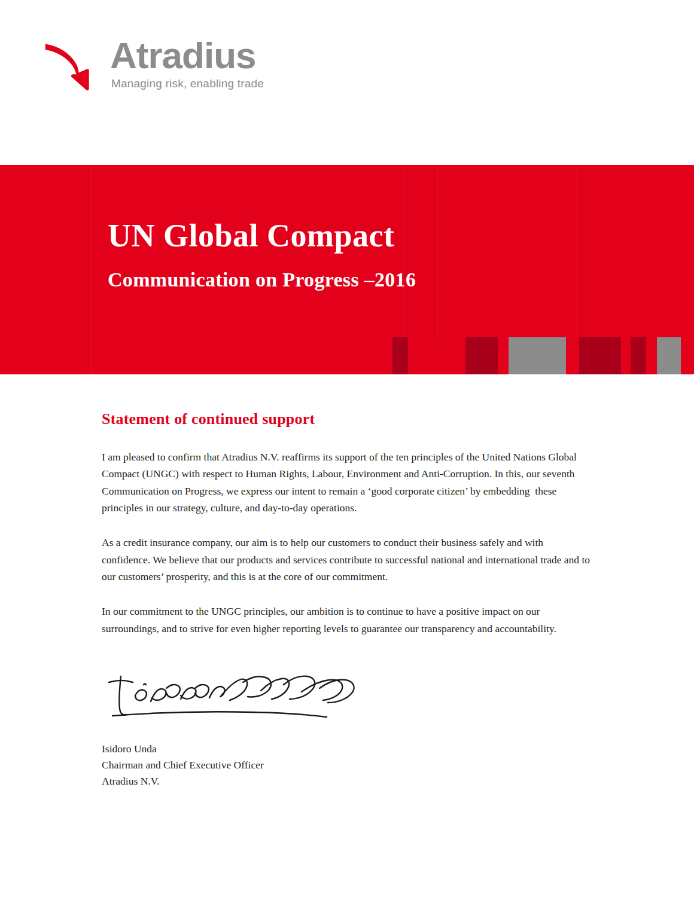Atradius
Managing risk, enabling trade
UN Global Compact
Communication on Progress –2016
Statement of continued support
I am pleased to confirm that Atradius N.V. reaffirms its support of the ten principles of the United Nations Global Compact (UNGC) with respect to Human Rights, Labour, Environment and Anti-Corruption. In this, our seventh Communication on Progress, we express our intent to remain a ‘good corporate citizen’ by embedding these principles in our strategy, culture, and day-to-day operations.
As a credit insurance company, our aim is to help our customers to conduct their business safely and with confidence. We believe that our products and services contribute to successful national and international trade and to our customers’ prosperity, and this is at the core of our commitment.
In our commitment to the UNGC principles, our ambition is to continue to have a positive impact on our surroundings, and to strive for even higher reporting levels to guarantee our transparency and accountability.
Isidoro Unda Chairman and Chief Executive Officer Atradius N.V.